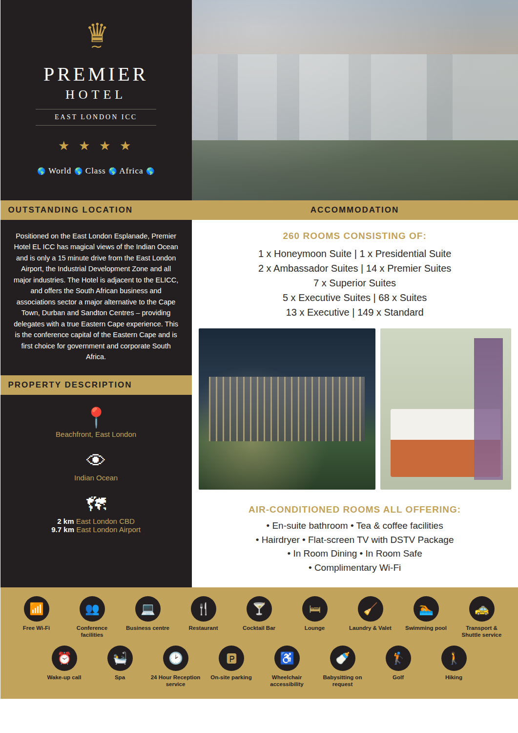♛∼
PREMIER
HOTEL
EAST LONDON ICC
★ ★ ★ ★
🌎 World 🌎 Class 🌎 Africa 🌎
Outstanding Location
Positioned on the East London Esplanade, Premier Hotel EL ICC has magical views of the Indian Ocean and is only a 15 minute drive from the East London Airport, the Industrial Development Zone and all major industries. The Hotel is adjacent to the ELICC, and offers the South African business and associations sector a major alternative to the Cape Town, Durban and Sandton Centres – providing delegates with a true Eastern Cape experience. This is the conference capital of the Eastern Cape and is first choice for government and corporate South Africa.
Property Description
📍
Beachfront, East London
👁
Indian Ocean
🗺
2 km East London CBD
9.7 km East London Airport
Accommodation
260 ROOMS CONSISTING OF:
1 x Honeymoon Suite | 1 x Presidential Suite
2 x Ambassador Suites | 14 x Premier Suites
7 x Superior Suites
5 x Executive Suites | 68 x Suites
13 x Executive | 149 x Standard
AIR-CONDITIONED ROOMS ALL OFFERING:
• En-suite bathroom • Tea & coffee facilities
• Hairdryer • Flat-screen TV with DSTV Package
• In Room Dining • In Room Safe
• Complimentary Wi-Fi
📶
Free Wi-Fi
👥
Conference facilities
💻
Business centre
🍴
Restaurant
🍸
Cocktail Bar
🛏
Lounge
🧹
Laundry & Valet
🏊
Swimming pool
🚕
Transport & Shuttle service
⏰
Wake-up call
🛀
Spa
🕑
24 Hour Reception service
🅿
On-site parking
♿
Wheelchair accessibility
🍼
Babysitting on request
🏌
Golf
🚶
Hiking